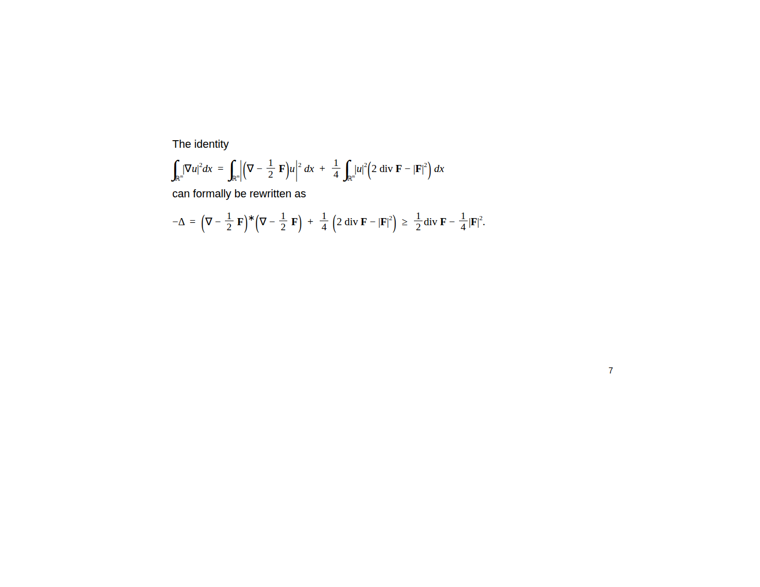The identity
∫ℝm |∇u|2dx = ∫ℝm |(∇ − 12 F) u|2 dx + 14 ∫ℝm |u|2(2 div F − |F|2) dx
can formally be rewritten as
−Δ = (∇ − 12 F)∗(∇ − 12 F) + 14 (2 div F − |F|2) ≥ 12 div F − 14|F|2.
7